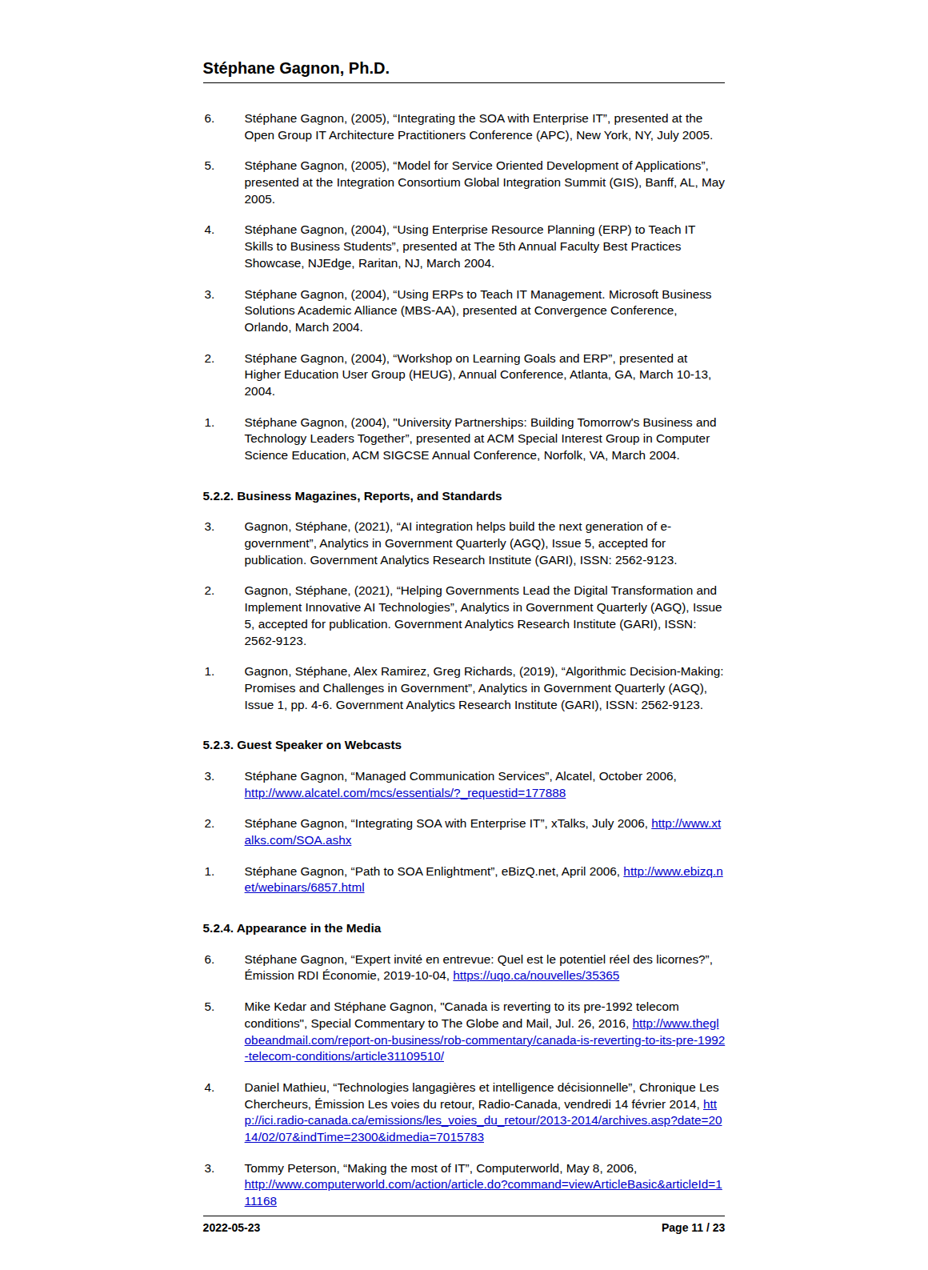Stéphane Gagnon, Ph.D.
6.
Stéphane Gagnon, (2005), “Integrating the SOA with Enterprise IT”, presented at the Open Group IT Architecture Practitioners Conference (APC), New York, NY, July 2005.
5.
Stéphane Gagnon, (2005), “Model for Service Oriented Development of Applications”, presented at the Integration Consortium Global Integration Summit (GIS), Banff, AL, May 2005.
4.
Stéphane Gagnon, (2004), “Using Enterprise Resource Planning (ERP) to Teach IT Skills to Business Students”, presented at The 5th Annual Faculty Best Practices Showcase, NJEdge, Raritan, NJ, March 2004.
3.
Stéphane Gagnon, (2004), “Using ERPs to Teach IT Management. Microsoft Business Solutions Academic Alliance (MBS-AA), presented at Convergence Conference, Orlando, March 2004.
2.
Stéphane Gagnon, (2004), “Workshop on Learning Goals and ERP”, presented at Higher Education User Group (HEUG), Annual Conference, Atlanta, GA, March 10-13, 2004.
1.
Stéphane Gagnon, (2004), "University Partnerships: Building Tomorrow's Business and Technology Leaders Together”, presented at ACM Special Interest Group in Computer Science Education, ACM SIGCSE Annual Conference, Norfolk, VA, March 2004.
5.2.2. Business Magazines, Reports, and Standards
3.
Gagnon, Stéphane, (2021), “AI integration helps build the next generation of e-government”, Analytics in Government Quarterly (AGQ), Issue 5, accepted for publication. Government Analytics Research Institute (GARI), ISSN: 2562-9123.
2.
Gagnon, Stéphane, (2021), “Helping Governments Lead the Digital Transformation and Implement Innovative AI Technologies”, Analytics in Government Quarterly (AGQ), Issue 5, accepted for publication. Government Analytics Research Institute (GARI), ISSN: 2562-9123.
1.
Gagnon, Stéphane, Alex Ramirez, Greg Richards, (2019), “Algorithmic Decision-Making: Promises and Challenges in Government”, Analytics in Government Quarterly (AGQ), Issue 1, pp. 4-6. Government Analytics Research Institute (GARI), ISSN: 2562-9123.
5.2.3. Guest Speaker on Webcasts
3.
Stéphane Gagnon, “Managed Communication Services”, Alcatel, October 2006,
http://www.alcatel.com/mcs/essentials/?_requestid=177888
2.
Stéphane Gagnon, “Integrating SOA with Enterprise IT”, xTalks, July 2006, http://www.xtalks.com/SOA.ashx
1.
Stéphane Gagnon, “Path to SOA Enlightment”, eBizQ.net, April 2006, http://www.ebizq.net/webinars/6857.html
5.2.4. Appearance in the Media
6.
Stéphane Gagnon, “Expert invité en entrevue: Quel est le potentiel réel des licornes?”, Émission RDI Économie, 2019-10-04, https://uqo.ca/nouvelles/35365
5.
Mike Kedar and Stéphane Gagnon, "Canada is reverting to its pre-1992 telecom conditions", Special Commentary to The Globe and Mail, Jul. 26, 2016, http://www.theglobeandmail.com/report-on-business/rob-commentary/canada-is-reverting-to-its-pre-1992-telecom-conditions/article31109510/
4.
Daniel Mathieu, “Technologies langagières et intelligence décisionnelle”, Chronique Les Chercheurs, Émission Les voies du retour, Radio-Canada, vendredi 14 février 2014, http://ici.radio-canada.ca/emissions/les_voies_du_retour/2013-2014/archives.asp?date=2014/02/07&indTime=2300&idmedia=7015783
3.
Tommy Peterson, “Making the most of IT”, Computerworld, May 8, 2006,
http://www.computerworld.com/action/article.do?command=viewArticleBasic&articleId=111168
2022-05-23 Page 11 / 23